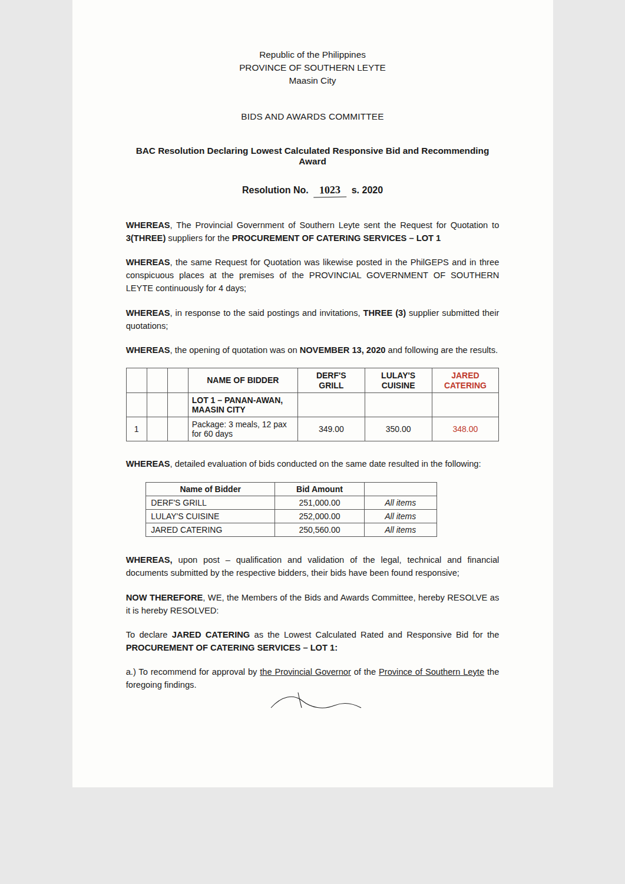Republic of the Philippines
PROVINCE OF SOUTHERN LEYTE
Maasin City
BIDS AND AWARDS COMMITTEE
BAC Resolution Declaring Lowest Calculated Responsive Bid and Recommending Award
Resolution No. 1023 s. 2020
WHEREAS, The Provincial Government of Southern Leyte sent the Request for Quotation to 3(THREE) suppliers for the PROCUREMENT OF CATERING SERVICES – LOT 1
WHEREAS, the same Request for Quotation was likewise posted in the PhilGEPS and in three conspicuous places at the premises of the PROVINCIAL GOVERNMENT OF SOUTHERN LEYTE continuously for 4 days;
WHEREAS, in response to the said postings and invitations, THREE (3) supplier submitted their quotations;
WHEREAS, the opening of quotation was on NOVEMBER 13, 2020 and following are the results.
| | | | NAME OF BIDDER | DERF'S GRILL | LULAY'S CUISINE | JARED CATERING |
| --- | --- | --- | --- | --- | --- | --- |
| | | | LOT 1 – PANAN-AWAN, MAASIN CITY | | | |
| 1 | | | Package: 3 meals, 12 pax for 60 days | 349.00 | 350.00 | 348.00 |
WHEREAS, detailed evaluation of bids conducted on the same date resulted in the following:
| Name of Bidder | Bid Amount | |
| --- | --- | --- |
| DERF'S GRILL | 251,000.00 | All items |
| LULAY'S CUISINE | 252,000.00 | All items |
| JARED CATERING | 250,560.00 | All items |
WHEREAS, upon post – qualification and validation of the legal, technical and financial documents submitted by the respective bidders, their bids have been found responsive;
NOW THEREFORE, WE, the Members of the Bids and Awards Committee, hereby RESOLVE as it is hereby RESOLVED:
To declare JARED CATERING as the Lowest Calculated Rated and Responsive Bid for the PROCUREMENT OF CATERING SERVICES – LOT 1:
a.) To recommend for approval by the Provincial Governor of the Province of Southern Leyte the foregoing findings.